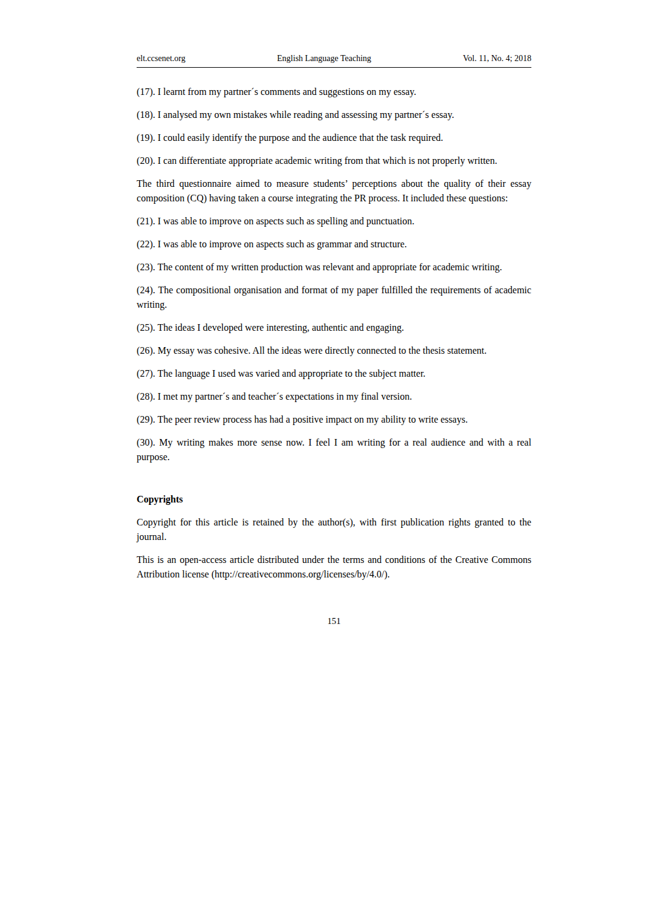elt.ccsenet.org English Language Teaching Vol. 11, No. 4; 2018
(17). I learnt from my partner´s comments and suggestions on my essay.
(18). I analysed my own mistakes while reading and assessing my partner´s essay.
(19). I could easily identify the purpose and the audience that the task required.
(20). I can differentiate appropriate academic writing from that which is not properly written.
The third questionnaire aimed to measure students’ perceptions about the quality of their essay composition (CQ) having taken a course integrating the PR process. It included these questions:
(21). I was able to improve on aspects such as spelling and punctuation.
(22). I was able to improve on aspects such as grammar and structure.
(23). The content of my written production was relevant and appropriate for academic writing.
(24). The compositional organisation and format of my paper fulfilled the requirements of academic writing.
(25). The ideas I developed were interesting, authentic and engaging.
(26). My essay was cohesive. All the ideas were directly connected to the thesis statement.
(27). The language I used was varied and appropriate to the subject matter.
(28). I met my partner´s and teacher´s expectations in my final version.
(29). The peer review process has had a positive impact on my ability to write essays.
(30). My writing makes more sense now. I feel I am writing for a real audience and with a real purpose.
Copyrights
Copyright for this article is retained by the author(s), with first publication rights granted to the journal.
This is an open-access article distributed under the terms and conditions of the Creative Commons Attribution license (http://creativecommons.org/licenses/by/4.0/).
151